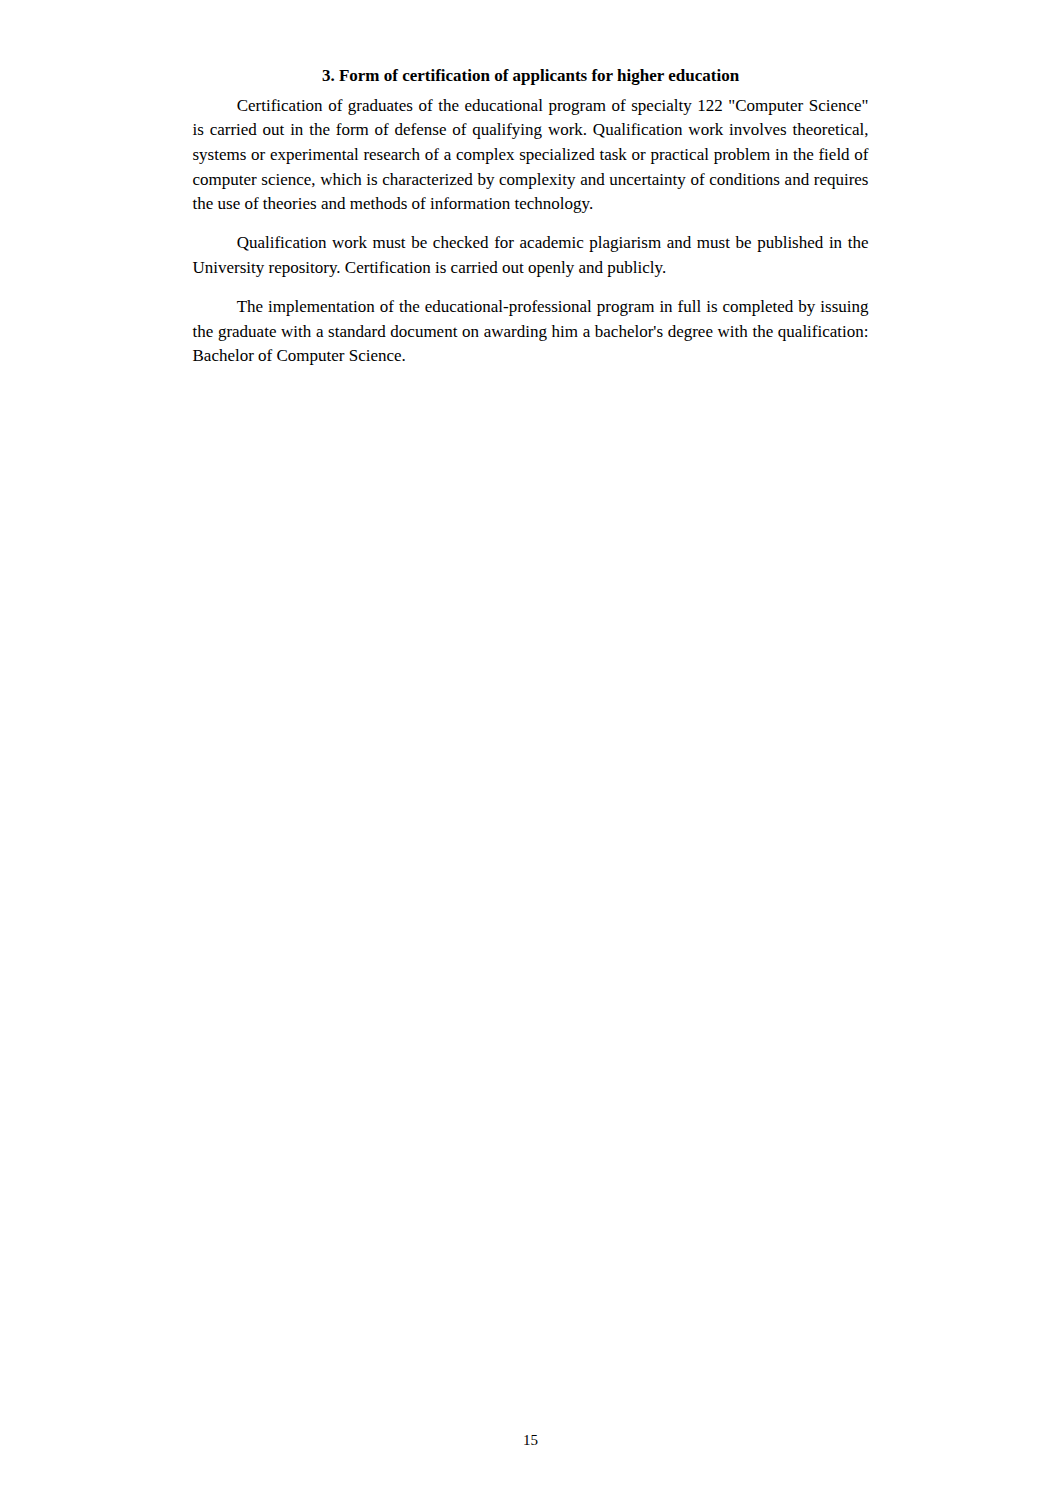3. Form of certification of applicants for higher education
Certification of graduates of the educational program of specialty 122 "Computer Science" is carried out in the form of defense of qualifying work. Qualification work involves theoretical, systems or experimental research of a complex specialized task or practical problem in the field of computer science, which is characterized by complexity and uncertainty of conditions and requires the use of theories and methods of information technology.
Qualification work must be checked for academic plagiarism and must be published in the University repository. Certification is carried out openly and publicly.
The implementation of the educational-professional program in full is completed by issuing the graduate with a standard document on awarding him a bachelor's degree with the qualification: Bachelor of Computer Science.
15